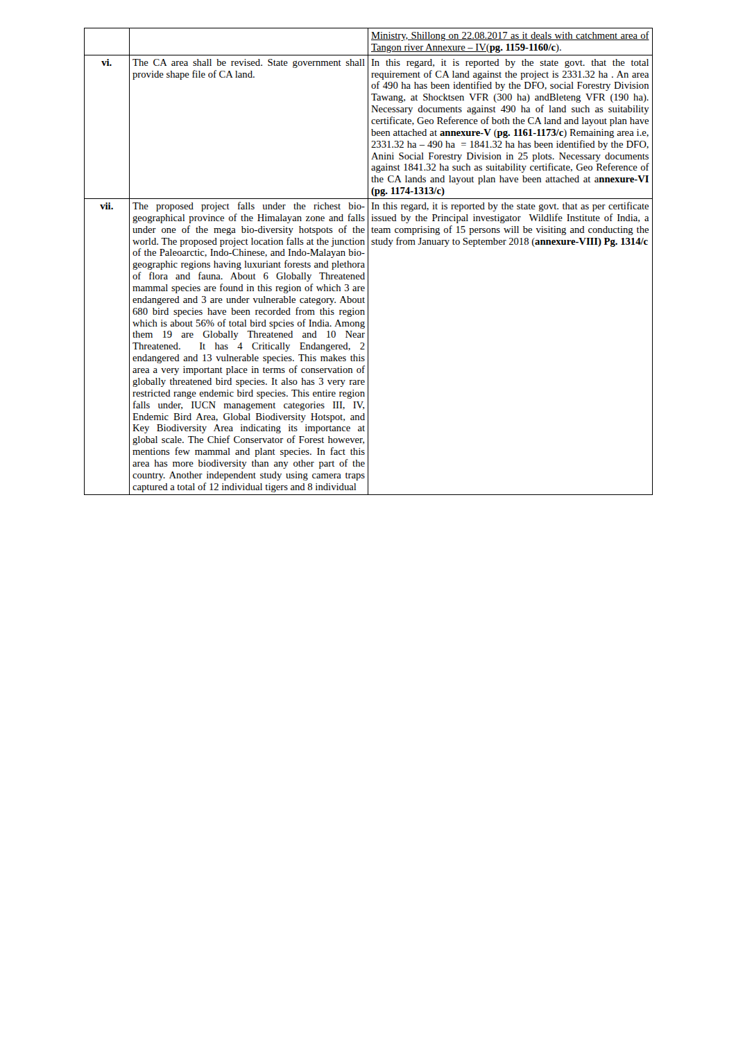| | | Ministry, Shillong on 22.08.2017 as it deals with catchment area of Tangon river Annexure – IV ( pg. 1159-1160/c ). |
| vi. | The CA area shall be revised. State government shall provide shape file of CA land. | In this regard, it is reported by the state govt. that the total requirement of CA land against the project is 2331.32 ha . An area of 490 ha has been identified by the DFO, social Forestry Division Tawang, at Shocktsen VFR (300 ha) andBleteng VFR (190 ha). Necessary documents against 490 ha of land such as suitability certificate, Geo Reference of both the CA land and layout plan have been attached at annexure-V ( pg. 1161-1173/c ) Remaining area i.e, 2331.32 ha – 490 ha = 1841.32 ha has been identified by the DFO, Anini Social Forestry Division in 25 plots. Necessary documents against 1841.32 ha such as suitability certificate, Geo Reference of the CA lands and layout plan have been attached at a nnexure-VI (pg. 1174-1313/c) |
| vii. | The proposed project falls under the richest bio-geographical province of the Himalayan zone and falls under one of the mega bio-diversity hotspots of the world. The proposed project location falls at the junction of the Paleoarctic, Indo-Chinese, and Indo-Malayan bio-geographic regions having luxuriant forests and plethora of flora and fauna. About 6 Globally Threatened mammal species are found in this region of which 3 are endangered and 3 are under vulnerable category. About 680 bird species have been recorded from this region which is about 56% of total bird spcies of India. Among them 19 are Globally Threatened and 10 Near Threatened. It has 4 Critically Endangered, 2 endangered and 13 vulnerable species. This makes this area a very important place in terms of conservation of globally threatened bird species. It also has 3 very rare restricted range endemic bird species. This entire region falls under, IUCN management categories III, IV, Endemic Bird Area, Global Biodiversity Hotspot, and Key Biodiversity Area indicating its importance at global scale. The Chief Conservator of Forest however, mentions few mammal and plant species. In fact this area has more biodiversity than any other part of the country. Another independent study using camera traps captured a total of 12 individual tigers and 8 individual | In this regard, it is reported by the state govt. that as per certificate issued by the Principal investigator Wildlife Institute of India, a team comprising of 15 persons will be visiting and conducting the study from January to September 2018 ( annexure-VIII) Pg. 1314/c |